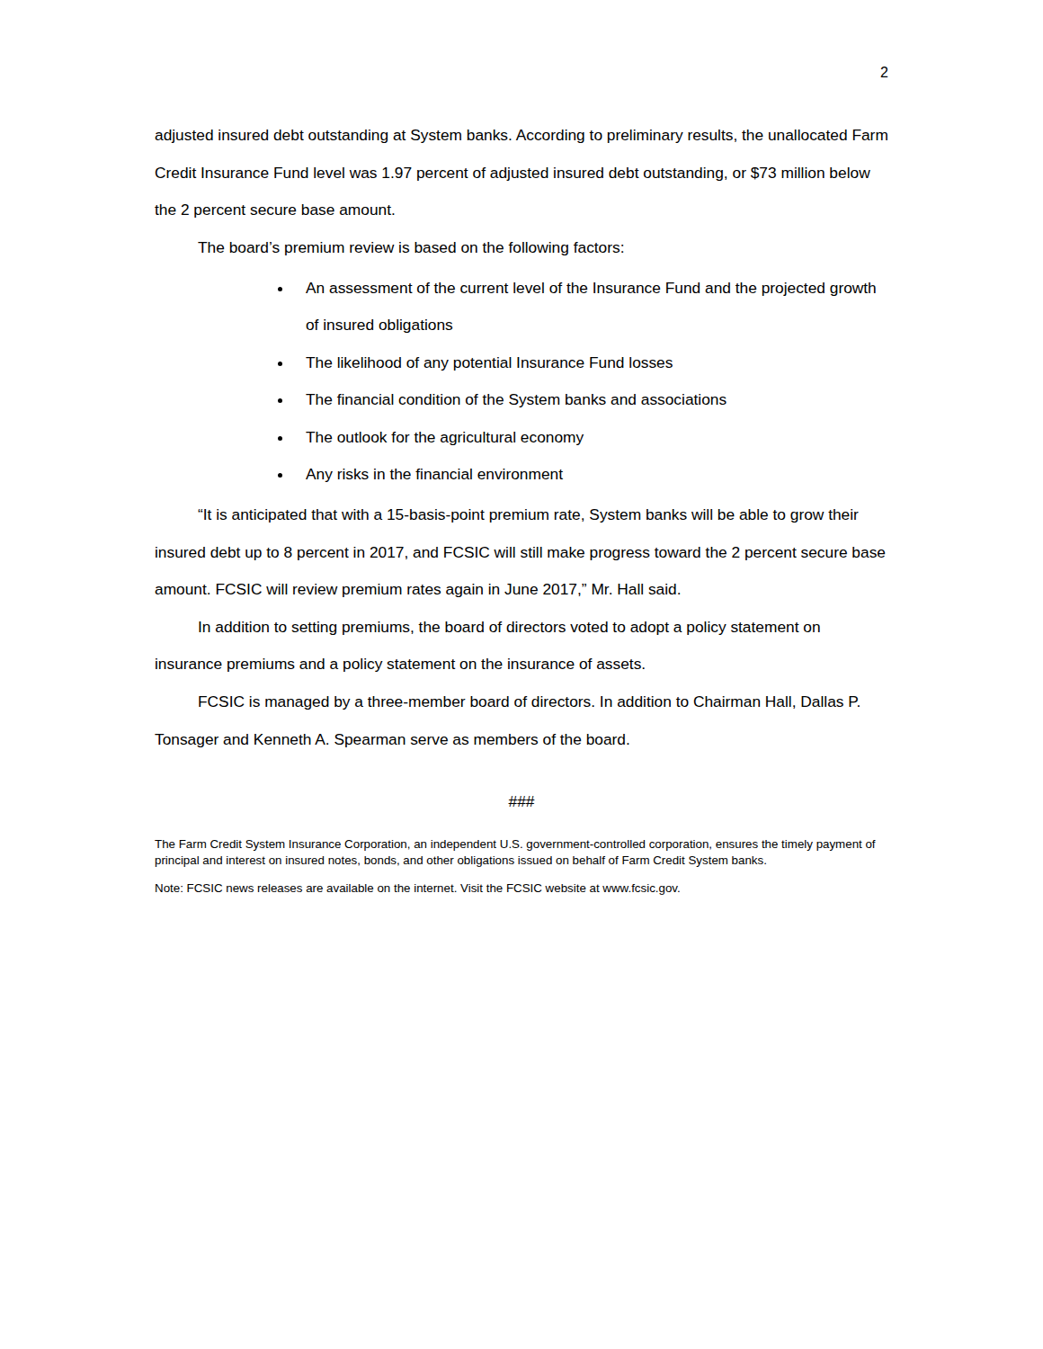2
adjusted insured debt outstanding at System banks. According to preliminary results, the unallocated Farm Credit Insurance Fund level was 1.97 percent of adjusted insured debt outstanding, or $73 million below the 2 percent secure base amount.
The board’s premium review is based on the following factors:
An assessment of the current level of the Insurance Fund and the projected growth of insured obligations
The likelihood of any potential Insurance Fund losses
The financial condition of the System banks and associations
The outlook for the agricultural economy
Any risks in the financial environment
“It is anticipated that with a 15-basis-point premium rate, System banks will be able to grow their insured debt up to 8 percent in 2017, and FCSIC will still make progress toward the 2 percent secure base amount. FCSIC will review premium rates again in June 2017,” Mr. Hall said.
In addition to setting premiums, the board of directors voted to adopt a policy statement on insurance premiums and a policy statement on the insurance of assets.
FCSIC is managed by a three-member board of directors. In addition to Chairman Hall, Dallas P. Tonsager and Kenneth A. Spearman serve as members of the board.
###
The Farm Credit System Insurance Corporation, an independent U.S. government-controlled corporation, ensures the timely payment of principal and interest on insured notes, bonds, and other obligations issued on behalf of Farm Credit System banks.
Note: FCSIC news releases are available on the internet. Visit the FCSIC website at www.fcsic.gov.